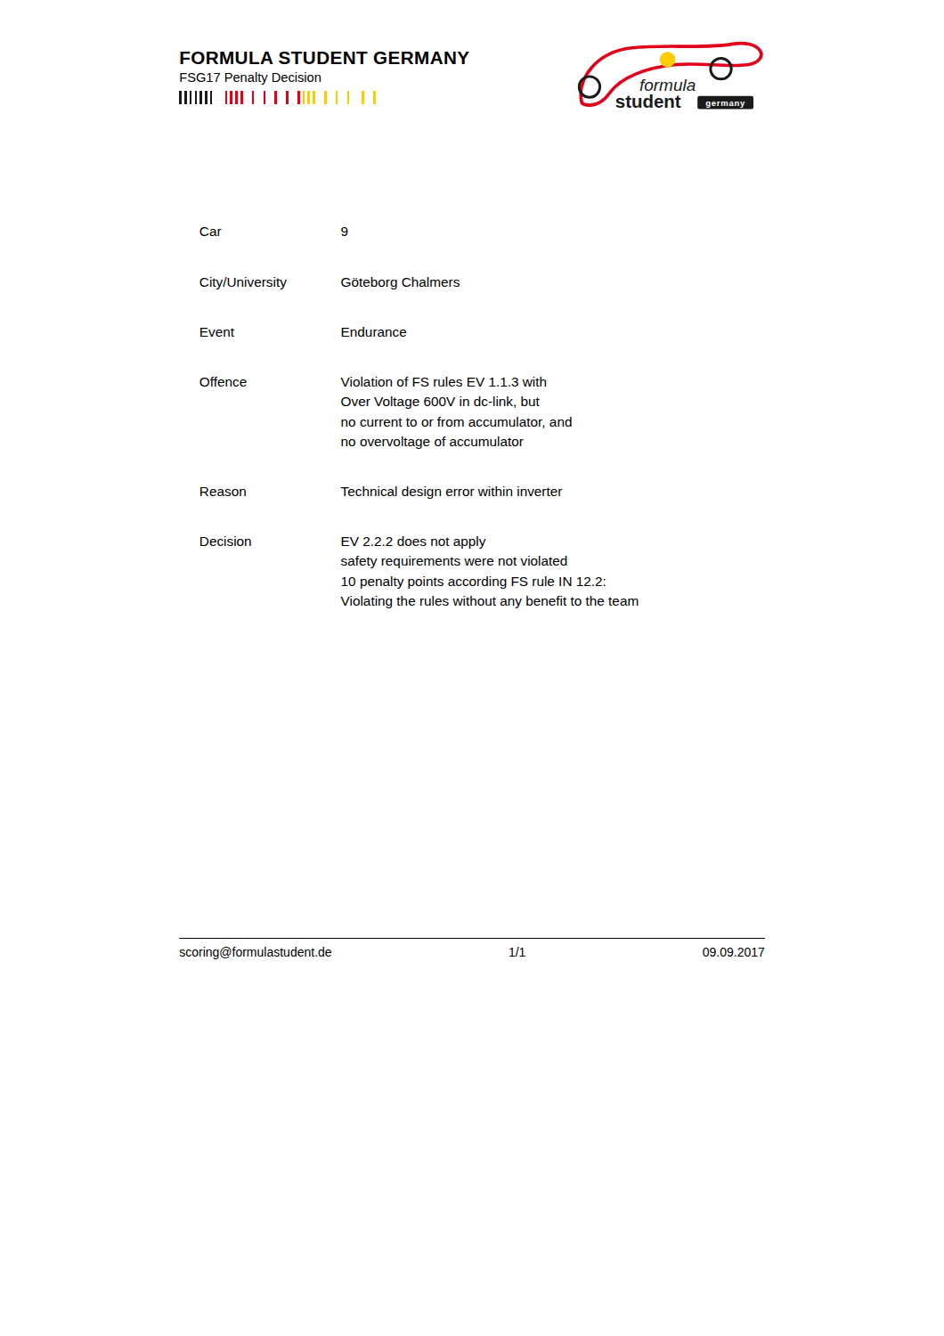FORMULA STUDENT GERMANY
FSG17 Penalty Decision
formula student germany
| Car | 9 |
| City/University | Göteborg Chalmers |
| Event | Endurance |
| Offence | Violation of FS rules EV 1.1.3 with Over Voltage 600V in dc-link, but no current to or from accumulator, and no overvoltage of accumulator |
| Reason | Technical design error within inverter |
| Decision | EV 2.2.2 does not apply safety requirements were not violated 10 penalty points according FS rule IN 12.2: Violating the rules without any benefit to the team |
scoring@formulastudent.de 1/1 09.09.2017